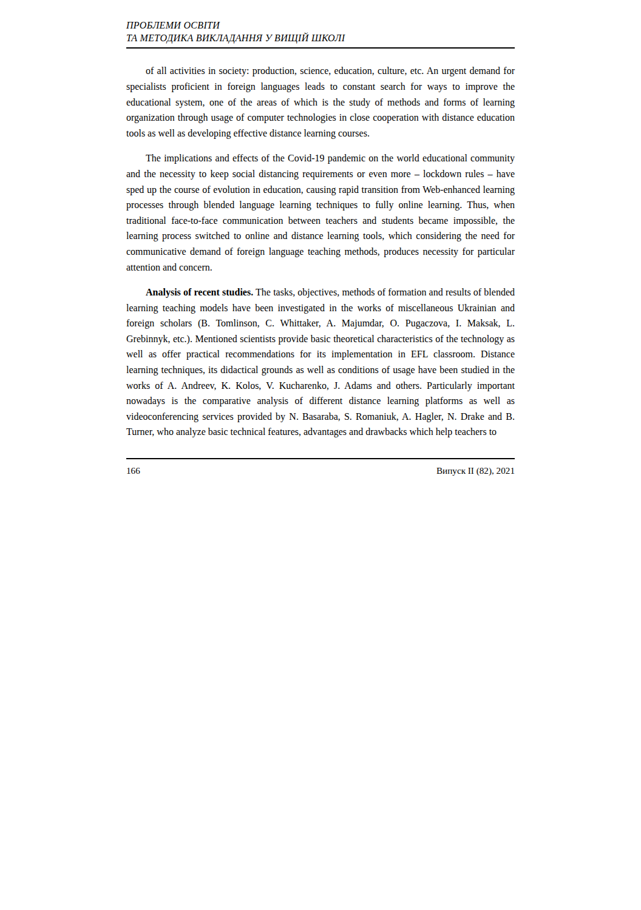Проблеми освіти та методика викладання у вищій школі
of all activities in society: production, science, education, culture, etc. An urgent demand for specialists proficient in foreign languages leads to constant search for ways to improve the educational system, one of the areas of which is the study of methods and forms of learning organization through usage of computer technologies in close cooperation with distance education tools as well as developing effective distance learning courses.
The implications and effects of the Covid-19 pandemic on the world educational community and the necessity to keep social distancing requirements or even more – lockdown rules – have sped up the course of evolution in education, causing rapid transition from Web-enhanced learning processes through blended language learning techniques to fully online learning. Thus, when traditional face-to-face communication between teachers and students became impossible, the learning process switched to online and distance learning tools, which considering the need for communicative demand of foreign language teaching methods, produces necessity for particular attention and concern.
Analysis of recent studies. The tasks, objectives, methods of formation and results of blended learning teaching models have been investigated in the works of miscellaneous Ukrainian and foreign scholars (B. Tomlinson, C. Whittaker, A. Majumdar, O. Pugaczova, I. Maksak, L. Grebinnyk, etc.). Mentioned scientists provide basic theoretical characteristics of the technology as well as offer practical recommendations for its implementation in EFL classroom. Distance learning techniques, its didactical grounds as well as conditions of usage have been studied in the works of A. Andreev, K. Kolos, V. Kucharenko, J. Adams and others. Particularly important nowadays is the comparative analysis of different distance learning platforms as well as videoconferencing services provided by N. Basaraba, S. Romaniuk, A. Hagler, N. Drake and B. Turner, who analyze basic technical features, advantages and drawbacks which help teachers to
166 Випуск II (82), 2021